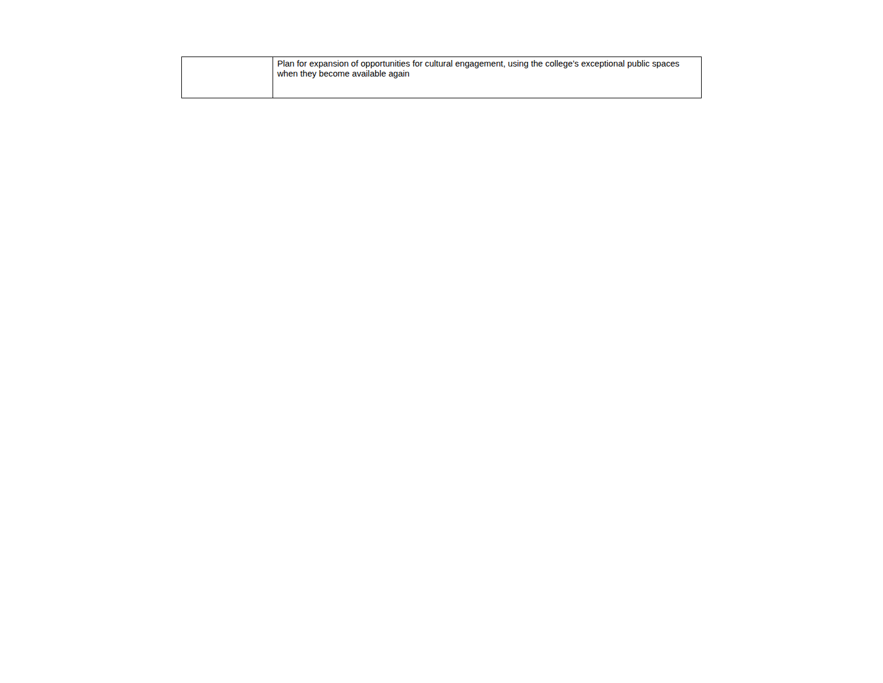| | Plan for expansion of opportunities for cultural engagement, using the college’s exceptional public spaces when they become available again |